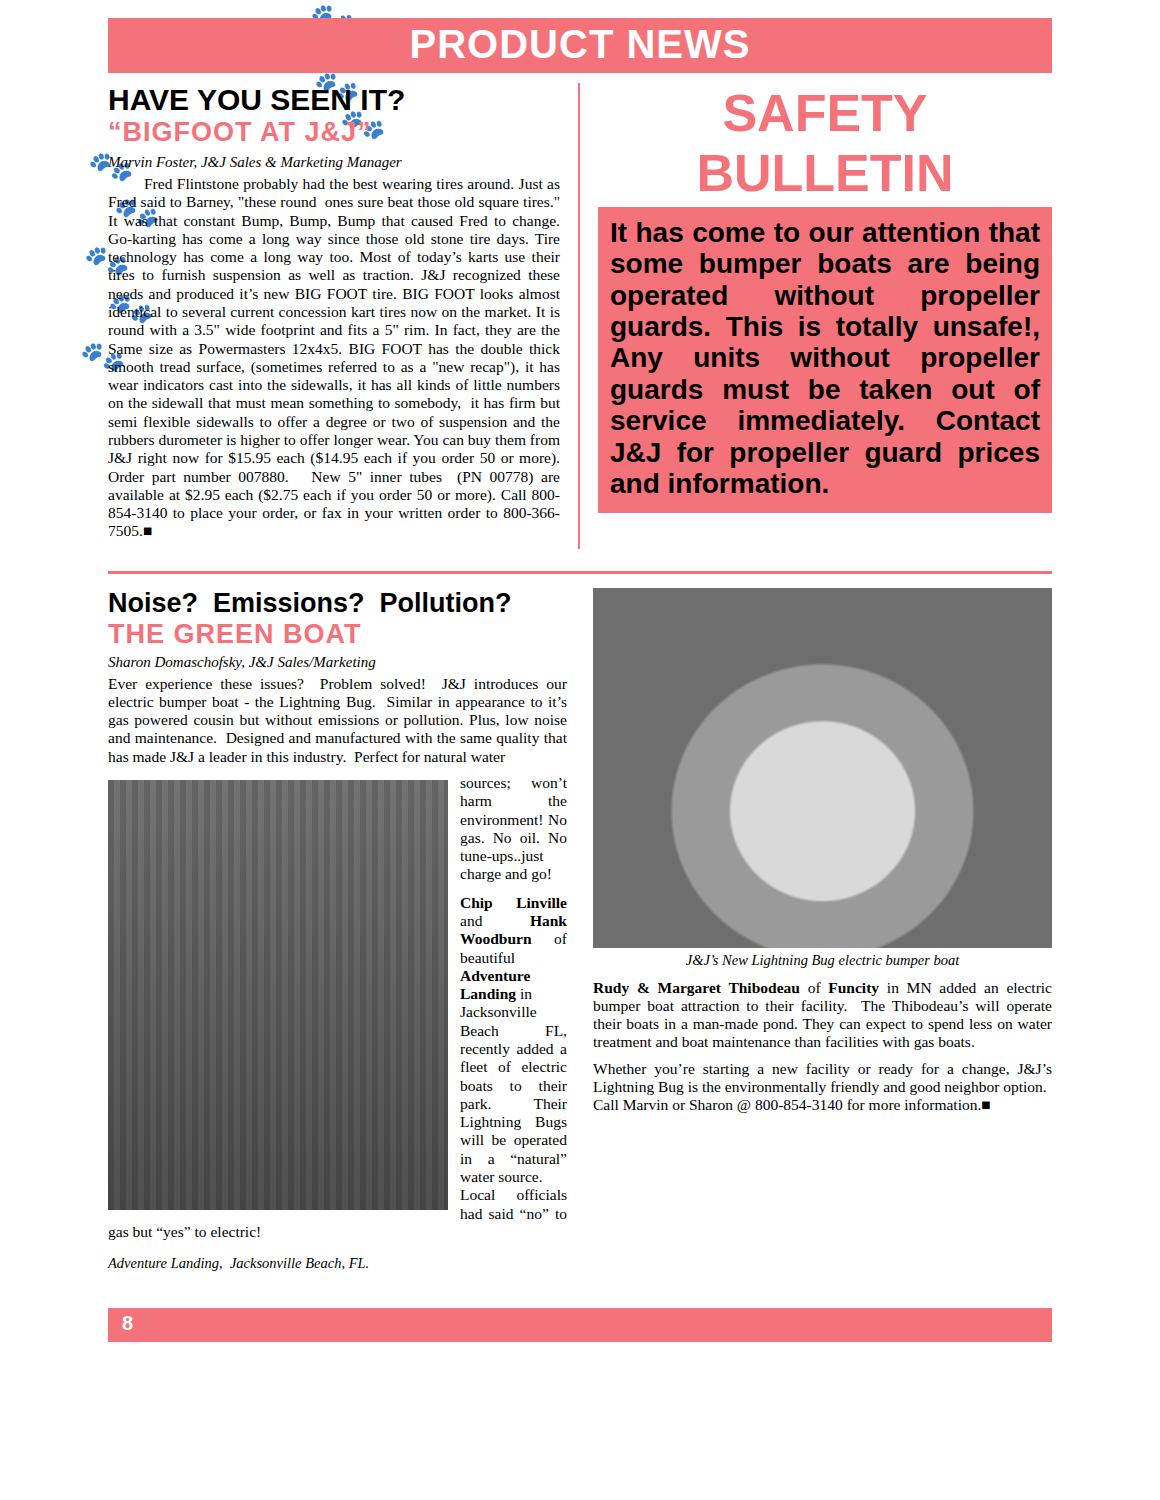🐾 🐾 🐾 🐾 🐾 🐾 🐾 🐾 🐾
PRODUCT NEWS
HAVE YOU SEEN IT?
“BIGFOOT AT J&J”
Marvin Foster, J&J Sales & Marketing Manager
Fred Flintstone probably had the best wearing tires around. Just as Fred said to Barney, "these round ones sure beat those old square tires." It was that constant Bump, Bump, Bump that caused Fred to change. Go-karting has come a long way since those old stone tire days. Tire technology has come a long way too. Most of today’s karts use their tires to furnish suspension as well as traction. J&J recognized these needs and produced it’s new BIG FOOT tire. BIG FOOT looks almost identical to several current concession kart tires now on the market. It is round with a 3.5" wide footprint and fits a 5" rim. In fact, they are the Same size as Powermasters 12x4x5. BIG FOOT has the double thick smooth tread surface, (sometimes referred to as a "new recap"), it has wear indicators cast into the sidewalls, it has all kinds of little numbers on the sidewall that must mean something to somebody, it has firm but semi flexible sidewalls to offer a degree or two of suspension and the rubbers durometer is higher to offer longer wear. You can buy them from J&J right now for $15.95 each ($14.95 each if you order 50 or more). Order part number 007880. New 5" inner tubes (PN 00778) are available at $2.95 each ($2.75 each if you order 50 or more). Call 800-854-3140 to place your order, or fax in your written order to 800-366- 7505.■
SAFETY BULLETIN
It has come to our attention that some bumper boats are being operated without propeller guards. This is totally unsafe!, Any units without propeller guards must be taken out of service immediately. Contact J&J for propeller guard prices and information.
Noise? Emissions? Pollution?
THE GREEN BOAT
Sharon Domaschofsky, J&J Sales/Marketing
Ever experience these issues? Problem solved! J&J introduces our electric bumper boat - the Lightning Bug. Similar in appearance to it’s gas powered cousin but without emissions or pollution. Plus, low noise and maintenance. Designed and manufactured with the same quality that has made J&J a leader in this industry. Perfect for natural water
sources; won’t harm the environment! No gas. No oil. No tune-ups..just
charge and go!
Chip Linville and Hank Woodburn of beautiful Adventure Landing in
Jacksonville Beach FL, recently added a fleet of electric boats to their park. Their Lightning Bugs will be operated in a “natural” water source.
Local officials had said “no” to gas but “yes” to electric!
Adventure Landing, Jacksonville Beach, FL.
J&J’s New Lightning Bug electric bumper boat
Rudy & Margaret Thibodeau of Funcity in MN added an electric bumper boat attraction to their facility. The Thibodeau’s will operate their boats in a man-made pond. They can expect to spend less on water treatment and boat maintenance than facilities with gas boats.
Whether you’re starting a new facility or ready for a change, J&J’s Lightning Bug is the environmentally friendly and good neighbor option.
Call Marvin or Sharon @ 800-854-3140 for more information.■
8